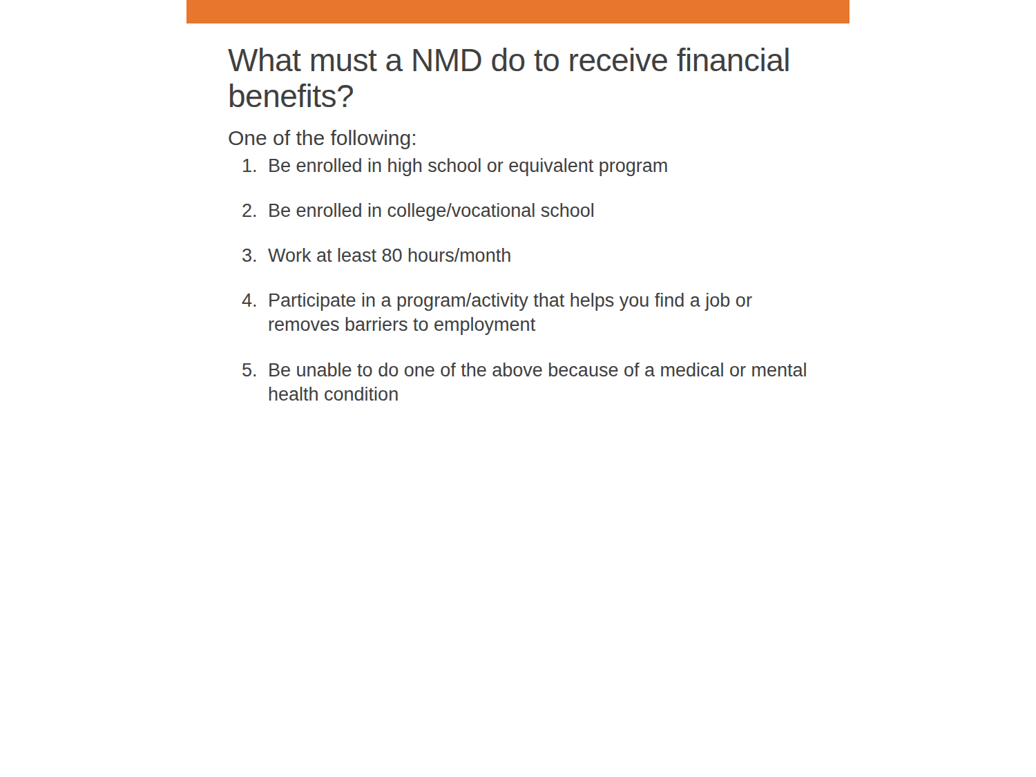What must a NMD do to receive financial benefits?
One of the following:
Be enrolled in high school or equivalent program
Be enrolled in college/vocational school
Work at least 80 hours/month
Participate in a program/activity that helps you find a job or removes barriers to employment
Be unable to do one of the above because of a medical or mental health condition